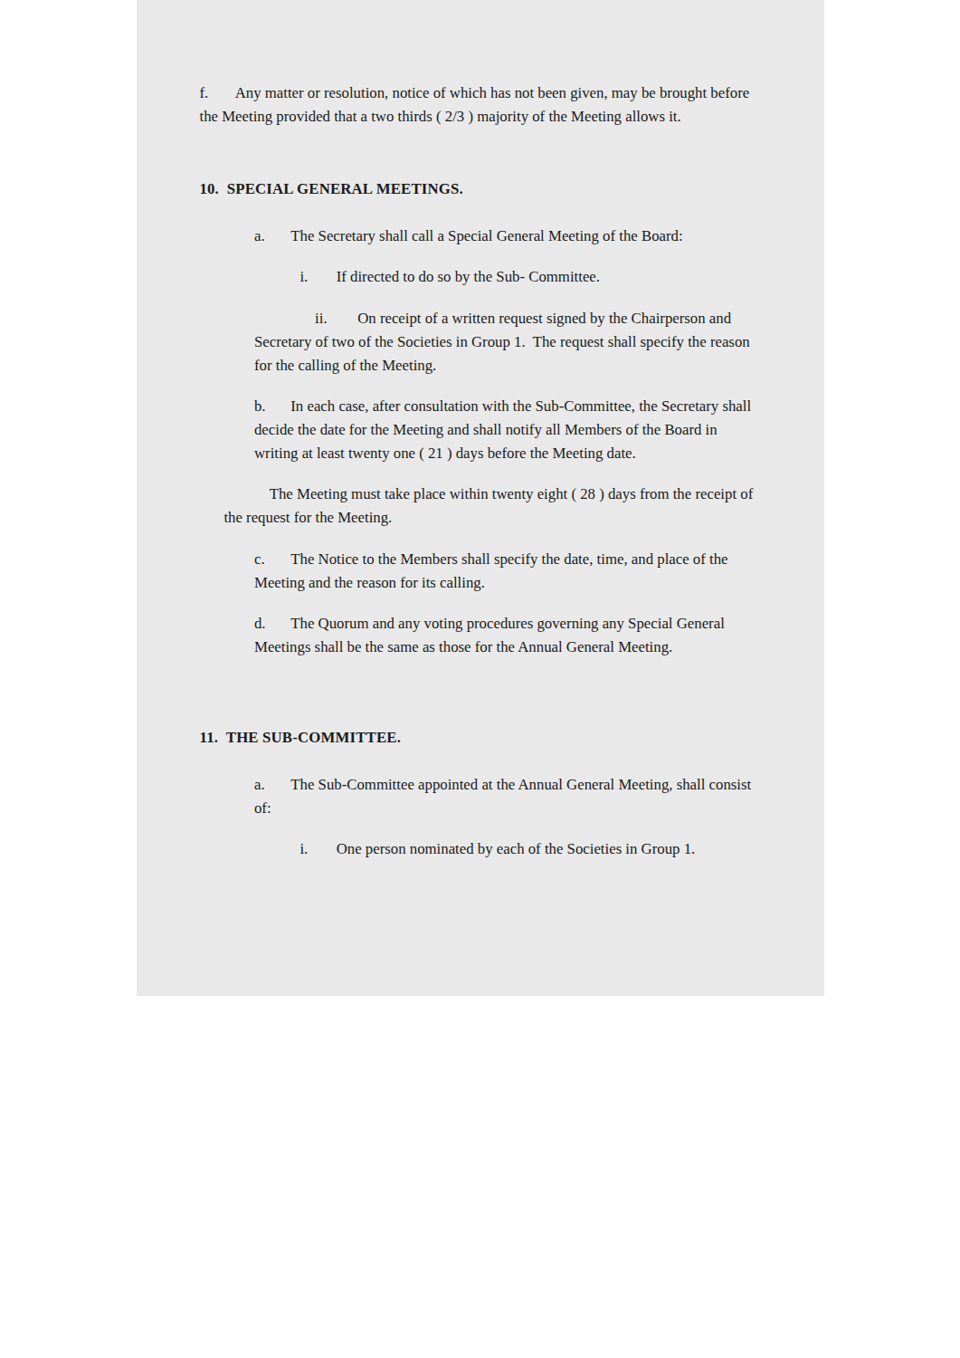f. Any matter or resolution, notice of which has not been given, may be brought before the Meeting provided that a two thirds ( 2/3 ) majority of the Meeting allows it.
10. SPECIAL GENERAL MEETINGS.
a. The Secretary shall call a Special General Meeting of the Board:
i. If directed to do so by the Sub- Committee.
ii. On receipt of a written request signed by the Chairperson and Secretary of two of the Societies in Group 1. The request shall specify the reason for the calling of the Meeting.
b. In each case, after consultation with the Sub-Committee, the Secretary shall decide the date for the Meeting and shall notify all Members of the Board in writing at least twenty one ( 21 ) days before the Meeting date.
The Meeting must take place within twenty eight ( 28 ) days from the receipt of the request for the Meeting.
c. The Notice to the Members shall specify the date, time, and place of the Meeting and the reason for its calling.
d. The Quorum and any voting procedures governing any Special General Meetings shall be the same as those for the Annual General Meeting.
11. THE SUB-COMMITTEE.
a. The Sub-Committee appointed at the Annual General Meeting, shall consist of:
i. One person nominated by each of the Societies in Group 1.